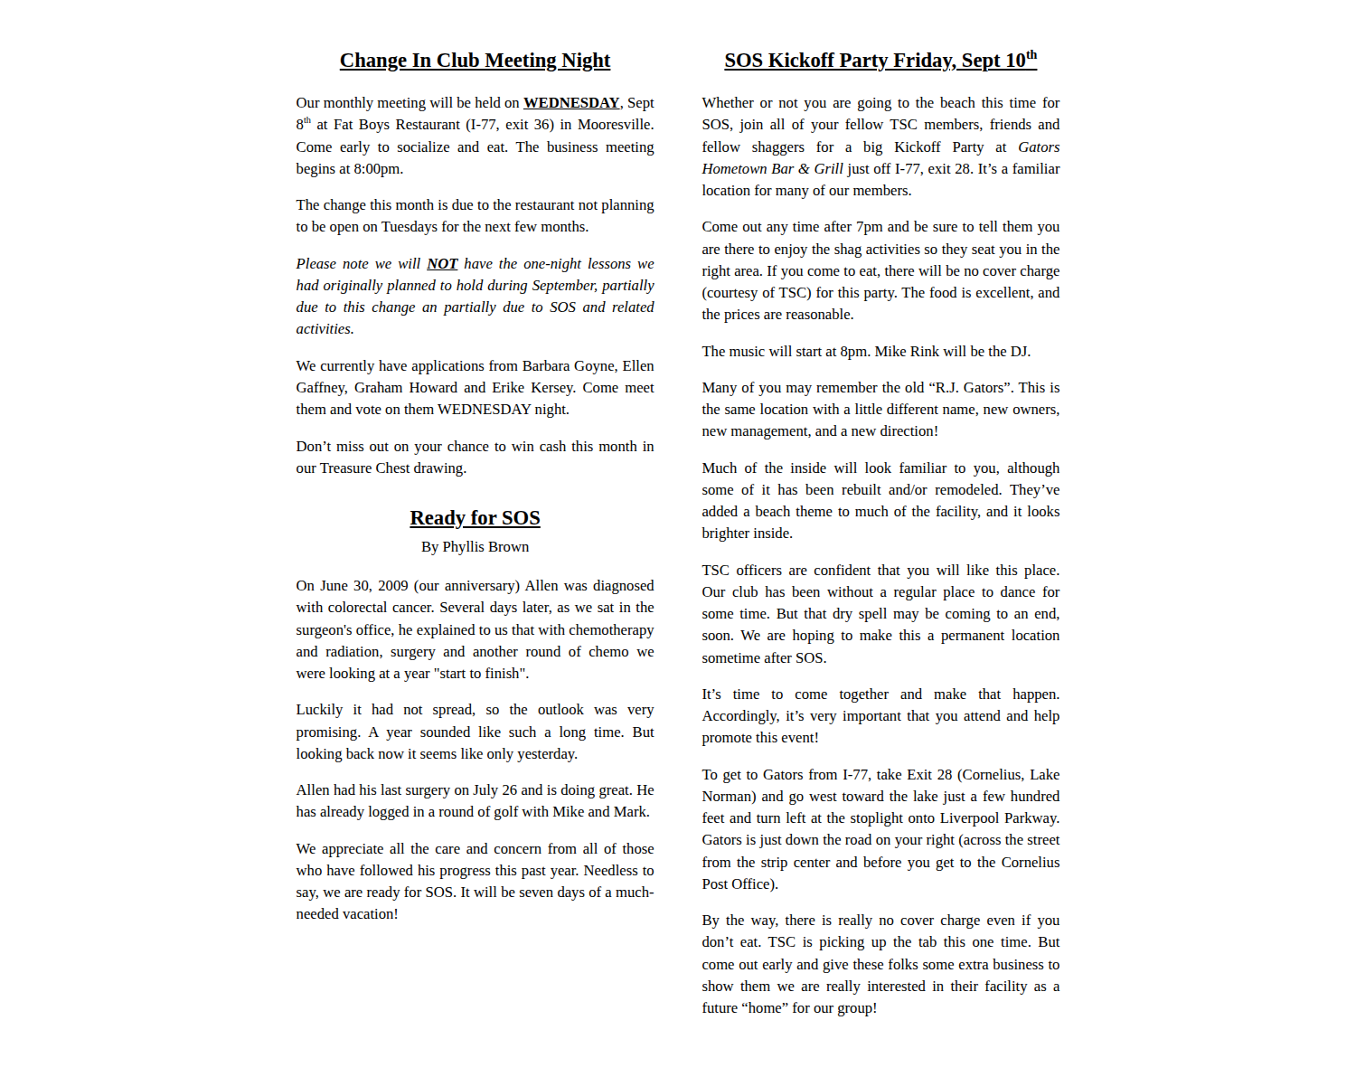Change In Club Meeting Night
Our monthly meeting will be held on WEDNESDAY, Sept 8th at Fat Boys Restaurant (I-77, exit 36) in Mooresville. Come early to socialize and eat. The business meeting begins at 8:00pm.
The change this month is due to the restaurant not planning to be open on Tuesdays for the next few months.
Please note we will NOT have the one-night lessons we had originally planned to hold during September, partially due to this change an partially due to SOS and related activities.
We currently have applications from Barbara Goyne, Ellen Gaffney, Graham Howard and Erike Kersey. Come meet them and vote on them WEDNESDAY night.
Don’t miss out on your chance to win cash this month in our Treasure Chest drawing.
Ready for SOS
By Phyllis Brown
On June 30, 2009 (our anniversary) Allen was diagnosed with colorectal cancer. Several days later, as we sat in the surgeon's office, he explained to us that with chemotherapy and radiation, surgery and another round of chemo we were looking at a year "start to finish".
Luckily it had not spread, so the outlook was very promising. A year sounded like such a long time. But looking back now it seems like only yesterday.
Allen had his last surgery on July 26 and is doing great. He has already logged in a round of golf with Mike and Mark.
We appreciate all the care and concern from all of those who have followed his progress this past year. Needless to say, we are ready for SOS. It will be seven days of a much-needed vacation!
SOS Kickoff Party Friday, Sept 10th
Whether or not you are going to the beach this time for SOS, join all of your fellow TSC members, friends and fellow shaggers for a big Kickoff Party at Gators Hometown Bar & Grill just off I-77, exit 28. It’s a familiar location for many of our members.
Come out any time after 7pm and be sure to tell them you are there to enjoy the shag activities so they seat you in the right area. If you come to eat, there will be no cover charge (courtesy of TSC) for this party. The food is excellent, and the prices are reasonable.
The music will start at 8pm. Mike Rink will be the DJ.
Many of you may remember the old “R.J. Gators”. This is the same location with a little different name, new owners, new management, and a new direction!
Much of the inside will look familiar to you, although some of it has been rebuilt and/or remodeled. They’ve added a beach theme to much of the facility, and it looks brighter inside.
TSC officers are confident that you will like this place. Our club has been without a regular place to dance for some time. But that dry spell may be coming to an end, soon. We are hoping to make this a permanent location sometime after SOS.
It’s time to come together and make that happen. Accordingly, it’s very important that you attend and help promote this event!
To get to Gators from I-77, take Exit 28 (Cornelius, Lake Norman) and go west toward the lake just a few hundred feet and turn left at the stoplight onto Liverpool Parkway. Gators is just down the road on your right (across the street from the strip center and before you get to the Cornelius Post Office).
By the way, there is really no cover charge even if you don’t eat. TSC is picking up the tab this one time. But come out early and give these folks some extra business to show them we are really interested in their facility as a future “home” for our group!